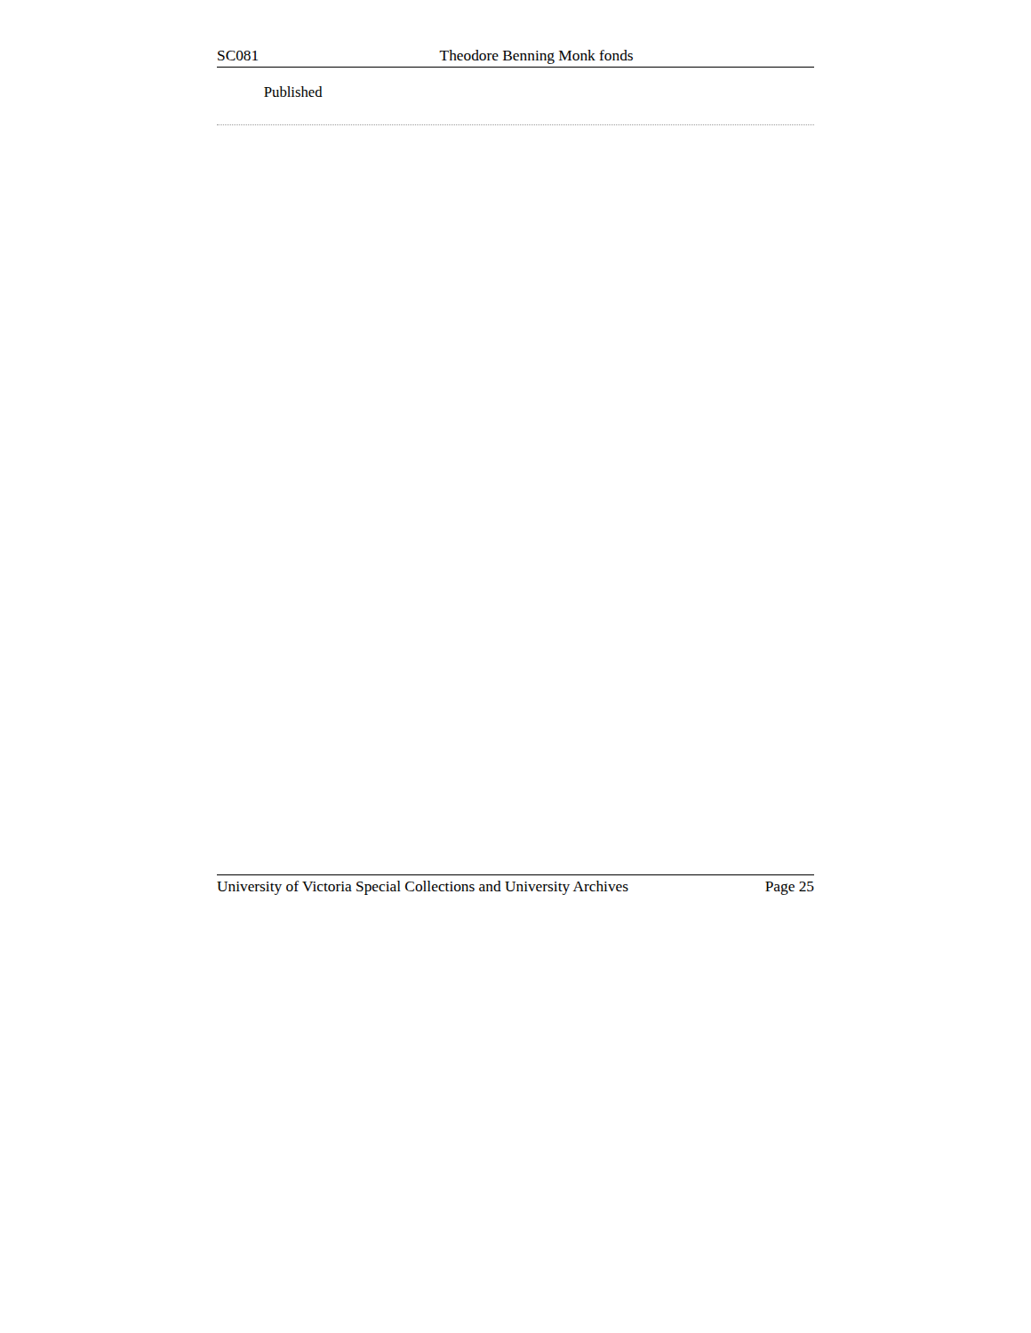SC081
Theodore Benning Monk fonds
Published
University of Victoria Special Collections and University Archives
Page 25